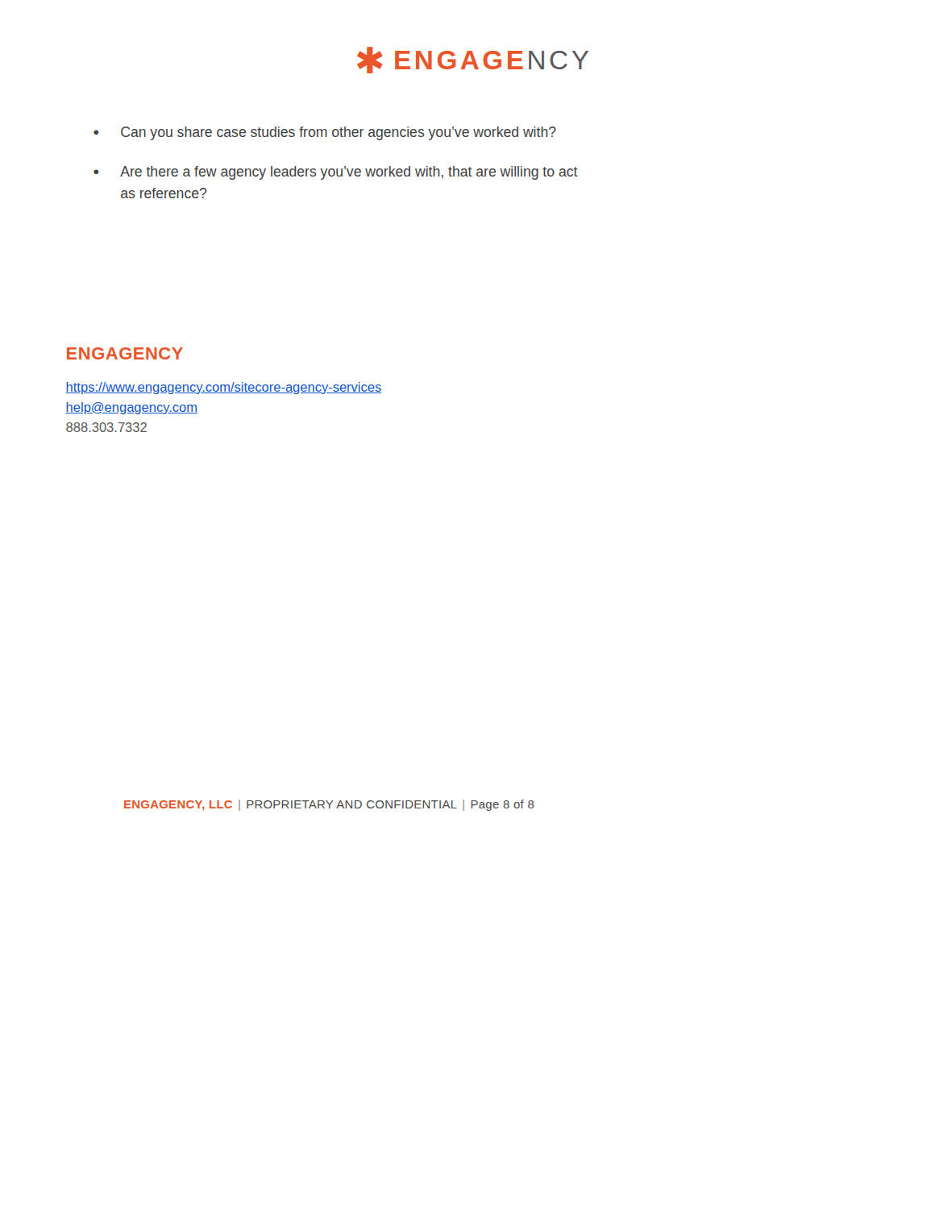✱ ENGAGE NCY
Can you share case studies from other agencies you’ve worked with?
Are there a few agency leaders you’ve worked with, that are willing to act as reference?
ENGAGENCY
https://www.engagency.com/sitecore-agency-services help@engagency.com 888.303.7332
ENGAGENCY, LLC|PROPRIETARY AND CONFIDENTIAL|Page 8 of 8